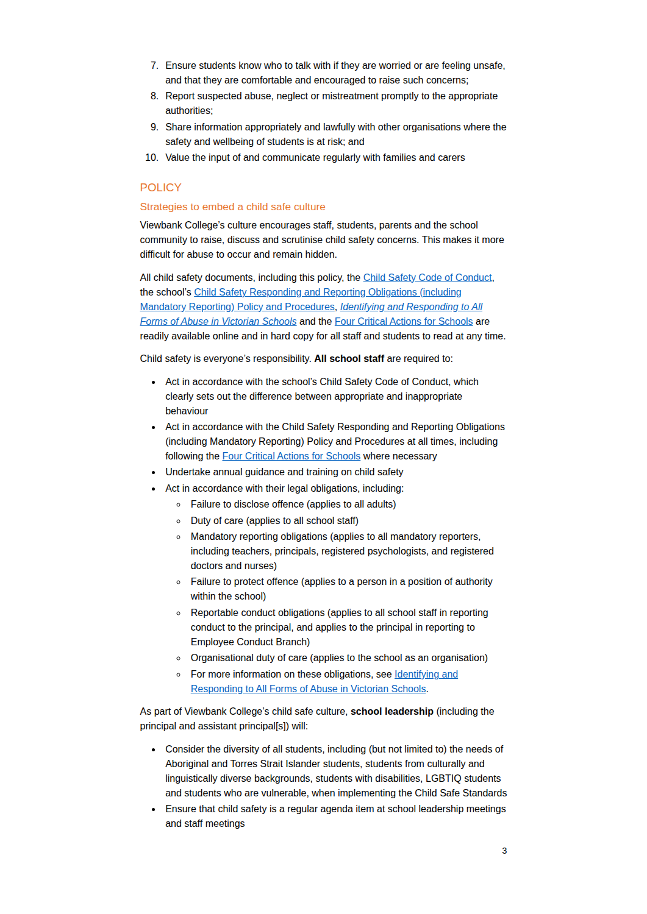Ensure students know who to talk with if they are worried or are feeling unsafe, and that they are comfortable and encouraged to raise such concerns;
Report suspected abuse, neglect or mistreatment promptly to the appropriate authorities;
Share information appropriately and lawfully with other organisations where the safety and wellbeing of students is at risk; and
Value the input of and communicate regularly with families and carers
POLICY
Strategies to embed a child safe culture
Viewbank College’s culture encourages staff, students, parents and the school community to raise, discuss and scrutinise child safety concerns. This makes it more difficult for abuse to occur and remain hidden.
All child safety documents, including this policy, the Child Safety Code of Conduct, the school’s Child Safety Responding and Reporting Obligations (including Mandatory Reporting) Policy and Procedures, Identifying and Responding to All Forms of Abuse in Victorian Schools and the Four Critical Actions for Schools are readily available online and in hard copy for all staff and students to read at any time.
Child safety is everyone’s responsibility. All school staff are required to:
Act in accordance with the school’s Child Safety Code of Conduct, which clearly sets out the difference between appropriate and inappropriate behaviour
Act in accordance with the Child Safety Responding and Reporting Obligations (including Mandatory Reporting) Policy and Procedures at all times, including following the Four Critical Actions for Schools where necessary
Undertake annual guidance and training on child safety
Act in accordance with their legal obligations, including:
Failure to disclose offence (applies to all adults)
Duty of care (applies to all school staff)
Mandatory reporting obligations (applies to all mandatory reporters, including teachers, principals, registered psychologists, and registered doctors and nurses)
Failure to protect offence (applies to a person in a position of authority within the school)
Reportable conduct obligations (applies to all school staff in reporting conduct to the principal, and applies to the principal in reporting to Employee Conduct Branch)
Organisational duty of care (applies to the school as an organisation)
For more information on these obligations, see Identifying and Responding to All Forms of Abuse in Victorian Schools.
As part of Viewbank College’s child safe culture, school leadership (including the principal and assistant principal[s]) will:
Consider the diversity of all students, including (but not limited to) the needs of Aboriginal and Torres Strait Islander students, students from culturally and linguistically diverse backgrounds, students with disabilities, LGBTIQ students and students who are vulnerable, when implementing the Child Safe Standards
Ensure that child safety is a regular agenda item at school leadership meetings and staff meetings
3